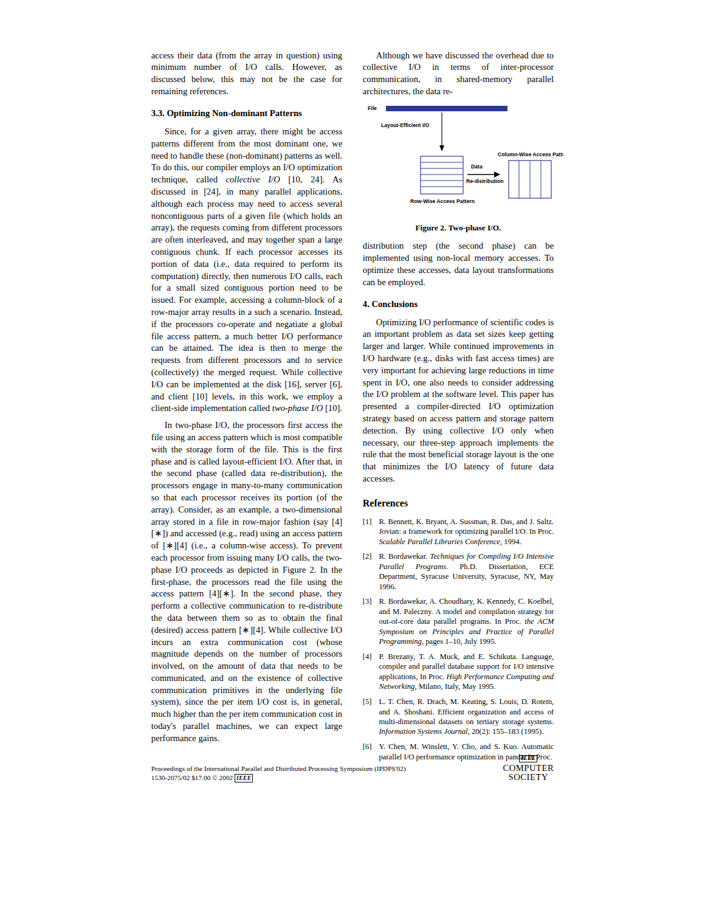access their data (from the array in question) using minimum number of I/O calls. However, as discussed below, this may not be the case for remaining references.
3.3. Optimizing Non-dominant Patterns
Since, for a given array, there might be access patterns different from the most dominant one, we need to handle these (non-dominant) patterns as well. To do this, our compiler employs an I/O optimization technique, called collective I/O [10, 24]. As discussed in [24], in many parallel applications, although each process may need to access several noncontiguous parts of a given file (which holds an array), the requests coming from different processors are often interleaved, and may together span a large contiguous chunk. If each processor accesses its portion of data (i.e., data required to perform its computation) directly, then numerous I/O calls, each for a small sized contiguous portion need to be issued. For example, accessing a column-block of a row-major array results in a such a scenario. Instead, if the processors co-operate and negatiate a global file access pattern, a much better I/O performance can be attained. The idea is then to merge the requests from different processors and to service (collectively) the merged request. While collective I/O can be implemented at the disk [16], server [6], and client [10] levels, in this work, we employ a client-side implementation called two-phase I/O [10].
In two-phase I/O, the processors first access the file using an access pattern which is most compatible with the storage form of the file. This is the first phase and is called layout-efficient I/O. After that, in the second phase (called data re-distribution), the processors engage in many-to-many communication so that each processor receives its portion (of the array). Consider, as an example, a two-dimensional array stored in a file in row-major fashion (say [4][∗]) and accessed (e.g., read) using an access pattern of [∗][4] (i.e., a column-wise access). To prevent each processor from issuing many I/O calls, the two-phase I/O proceeds as depicted in Figure 2. In the first-phase, the processors read the file using the access pattern [4][∗]. In the second phase, they perform a collective communication to re-distribute the data between them so as to obtain the final (desired) access pattern [∗][4]. While collective I/O incurs an extra communication cost (whose magnitude depends on the number of processors involved, on the amount of data that needs to be communicated, and on the existence of collective communication primitives in the underlying file system), since the per item I/O cost is, in general, much higher than the per item communication cost in today's parallel machines, we can expect large performance gains.
Although we have discussed the overhead due to collective I/O in terms of inter-processor communication, in shared-memory parallel architectures, the data re-
File Layout-Efficient I/O Column-Wise Access Pattern Row-Wise Access Pattern Data Re-distribution
Figure 2. Two-phase I/O.
distribution step (the second phase) can be implemented using non-local memory accesses. To optimize these accesses, data layout transformations can be employed.
4. Conclusions
Optimizing I/O performance of scientific codes is an important problem as data set sizes keep getting larger and larger. While continued improvements in I/O hardware (e.g., disks with fast access times) are very important for achieving large reductions in time spent in I/O, one also needs to consider addressing the I/O problem at the software level. This paper has presented a compiler-directed I/O optimization strategy based on access pattern and storage pattern detection. By using collective I/O only when necessary, our three-step approach implements the rule that the most beneficial storage layout is the one that minimizes the I/O latency of future data accesses.
References
R. Bennett, K. Bryant, A. Sussman, R. Das, and J. Saltz. Jovian: a framework for optimizing parallel I/O. In Proc. Scalable Parallel Libraries Conference, 1994.
R. Bordawekar. Techniques for Compiling I/O Intensive Parallel Programs. Ph.D. Dissertation, ECE Department, Syracuse University, Syracuse, NY, May 1996.
R. Bordawekar, A. Choudhary, K. Kennedy, C. Koelbel, and M. Paleczny. A model and compilation strategy for out-of-core data parallel programs. In Proc. the ACM Symposium on Principles and Practice of Parallel Programming, pages 1–10, July 1995.
P. Brezany, T. A. Muck, and E. Schikuta. Language, compiler and parallel database support for I/O intensive applications, In Proc. High Performance Computing and Networking, Milano, Italy, May 1995.
L. T. Chen, R. Drach, M. Keating, S. Louis, D. Rotem, and A. Shoshani. Efficient organization and access of multi-dimensional datasets on tertiary storage systems. Information Systems Journal, 20(2): 155–183 (1995).
Y. Chen, M. Winslett, Y. Cho, and S. Kuo. Automatic parallel I/O performance optimization in panda. In Proc.
Proceedings of the International Parallel and Distributed Processing Symposium (IPDPS'02)
1530-2075/02 $17.00 © 2002 IEEE
IEEE
COMPUTER
SOCIETY